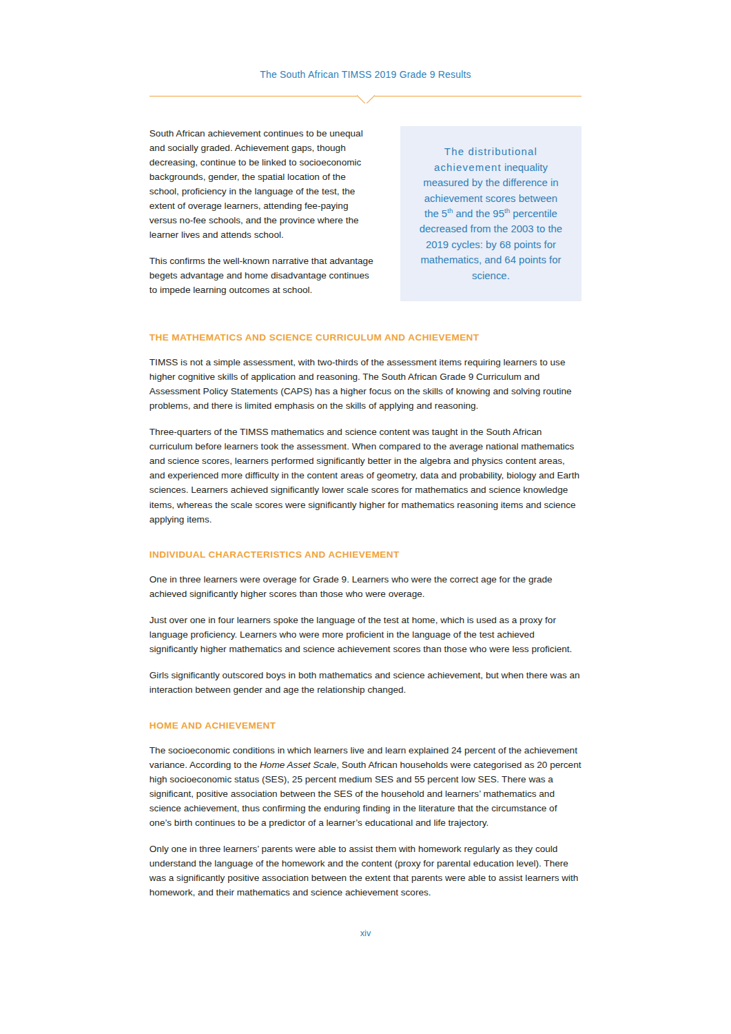The South African TIMSS 2019 Grade 9 Results
South African achievement continues to be unequal and socially graded. Achievement gaps, though decreasing, continue to be linked to socioeconomic backgrounds, gender, the spatial location of the school, proficiency in the language of the test, the extent of overage learners, attending fee-paying versus no-fee schools, and the province where the learner lives and attends school.
This confirms the well-known narrative that advantage begets advantage and home disadvantage continues to impede learning outcomes at school.
The distributional achievement inequality measured by the difference in achievement scores between the 5th and the 95th percentile decreased from the 2003 to the 2019 cycles: by 68 points for mathematics, and 64 points for science.
The mathematics and science curriculum and achievement
TIMSS is not a simple assessment, with two-thirds of the assessment items requiring learners to use higher cognitive skills of application and reasoning. The South African Grade 9 Curriculum and Assessment Policy Statements (CAPS) has a higher focus on the skills of knowing and solving routine problems, and there is limited emphasis on the skills of applying and reasoning.
Three-quarters of the TIMSS mathematics and science content was taught in the South African curriculum before learners took the assessment. When compared to the average national mathematics and science scores, learners performed significantly better in the algebra and physics content areas, and experienced more difficulty in the content areas of geometry, data and probability, biology and Earth sciences. Learners achieved significantly lower scale scores for mathematics and science knowledge items, whereas the scale scores were significantly higher for mathematics reasoning items and science applying items.
Individual characteristics and achievement
One in three learners were overage for Grade 9. Learners who were the correct age for the grade achieved significantly higher scores than those who were overage.
Just over one in four learners spoke the language of the test at home, which is used as a proxy for language proficiency. Learners who were more proficient in the language of the test achieved significantly higher mathematics and science achievement scores than those who were less proficient.
Girls significantly outscored boys in both mathematics and science achievement, but when there was an interaction between gender and age the relationship changed.
Home and achievement
The socioeconomic conditions in which learners live and learn explained 24 percent of the achievement variance. According to the Home Asset Scale, South African households were categorised as 20 percent high socioeconomic status (SES), 25 percent medium SES and 55 percent low SES. There was a significant, positive association between the SES of the household and learners’ mathematics and science achievement, thus confirming the enduring finding in the literature that the circumstance of one’s birth continues to be a predictor of a learner’s educational and life trajectory.
Only one in three learners’ parents were able to assist them with homework regularly as they could understand the language of the homework and the content (proxy for parental education level). There was a significantly positive association between the extent that parents were able to assist learners with homework, and their mathematics and science achievement scores.
xiv